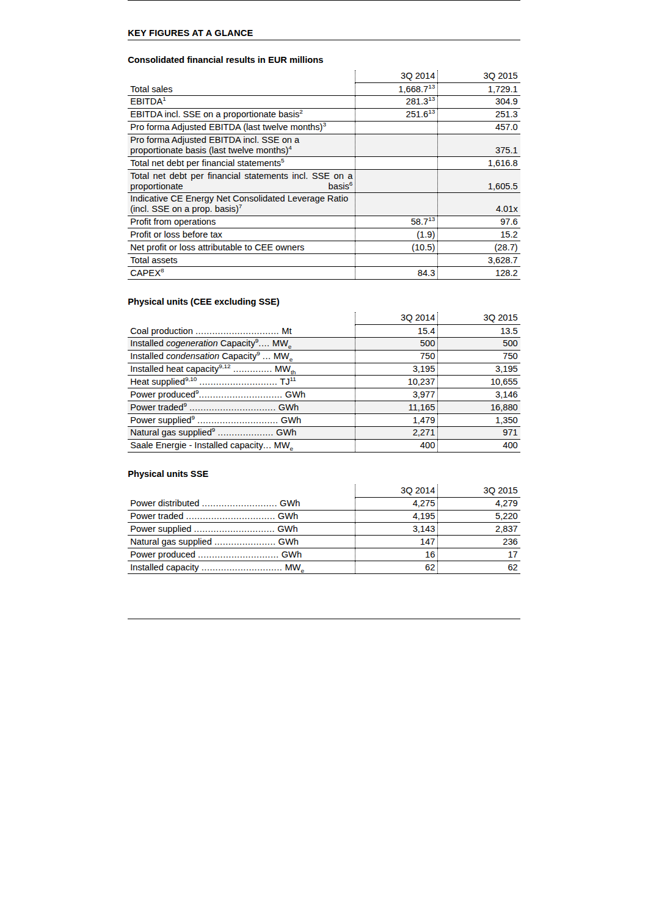KEY FIGURES AT A GLANCE
Consolidated financial results in EUR millions
| | 3Q 2014 | 3Q 2015 |
| --- | --- | --- |
| Total sales | 1,668.7 13 | 1,729.1 |
| EBITDA 1 | 281.3 13 | 304.9 |
| EBITDA incl. SSE on a proportionate basis 2 | 251.6 13 | 251.3 |
| Pro forma Adjusted EBITDA (last twelve months) 3 | | 457.0 |
| Pro forma Adjusted EBITDA incl. SSE on a proportionate basis (last twelve months) 4 | | 375.1 |
| Total net debt per financial statements 5 | | 1,616.8 |
| Total net debt per financial statements incl. SSE on a proportionate basis 6 | | 1,605.5 |
| Indicative CE Energy Net Consolidated Leverage Ratio (incl. SSE on a prop. basis) 7 | | 4.01x |
| Profit from operations | 58.7 13 | 97.6 |
| Profit or loss before tax | (1.9) | 15.2 |
| Net profit or loss attributable to CEE owners | (10.5) | (28.7) |
| Total assets | | 3,628.7 |
| CAPEX 8 | 84.3 | 128.2 |
Physical units (CEE excluding SSE)
| | 3Q 2014 | 3Q 2015 |
| --- | --- | --- |
| Coal production .............................. Mt | 15.4 | 13.5 |
| Installed cogeneration Capacity 9 .... MW e | 500 | 500 |
| Installed condensation Capacity 9 ... MW e | 750 | 750 |
| Installed heat capacity 9,12 .............. MW th | 3,195 | 3,195 |
| Heat supplied 9,10 ............................ TJ 11 | 10,237 | 10,655 |
| Power produced 9 .............................. GWh | 3,977 | 3,146 |
| Power traded 9 ............................... GWh | 11,165 | 16,880 |
| Power supplied 9 ............................. GWh | 1,479 | 1,350 |
| Natural gas supplied 9 .................... GWh | 2,271 | 971 |
| Saale Energie - Installed capacity ... MW e | 400 | 400 |
Physical units SSE
| | 3Q 2014 | 3Q 2015 |
| --- | --- | --- |
| Power distributed ........................... GWh | 4,275 | 4,279 |
| Power traded ................................ GWh | 4,195 | 5,220 |
| Power supplied ............................. GWh | 3,143 | 2,837 |
| Natural gas supplied ...................... GWh | 147 | 236 |
| Power produced ............................. GWh | 16 | 17 |
| Installed capacity ............................. MW e | 62 | 62 |